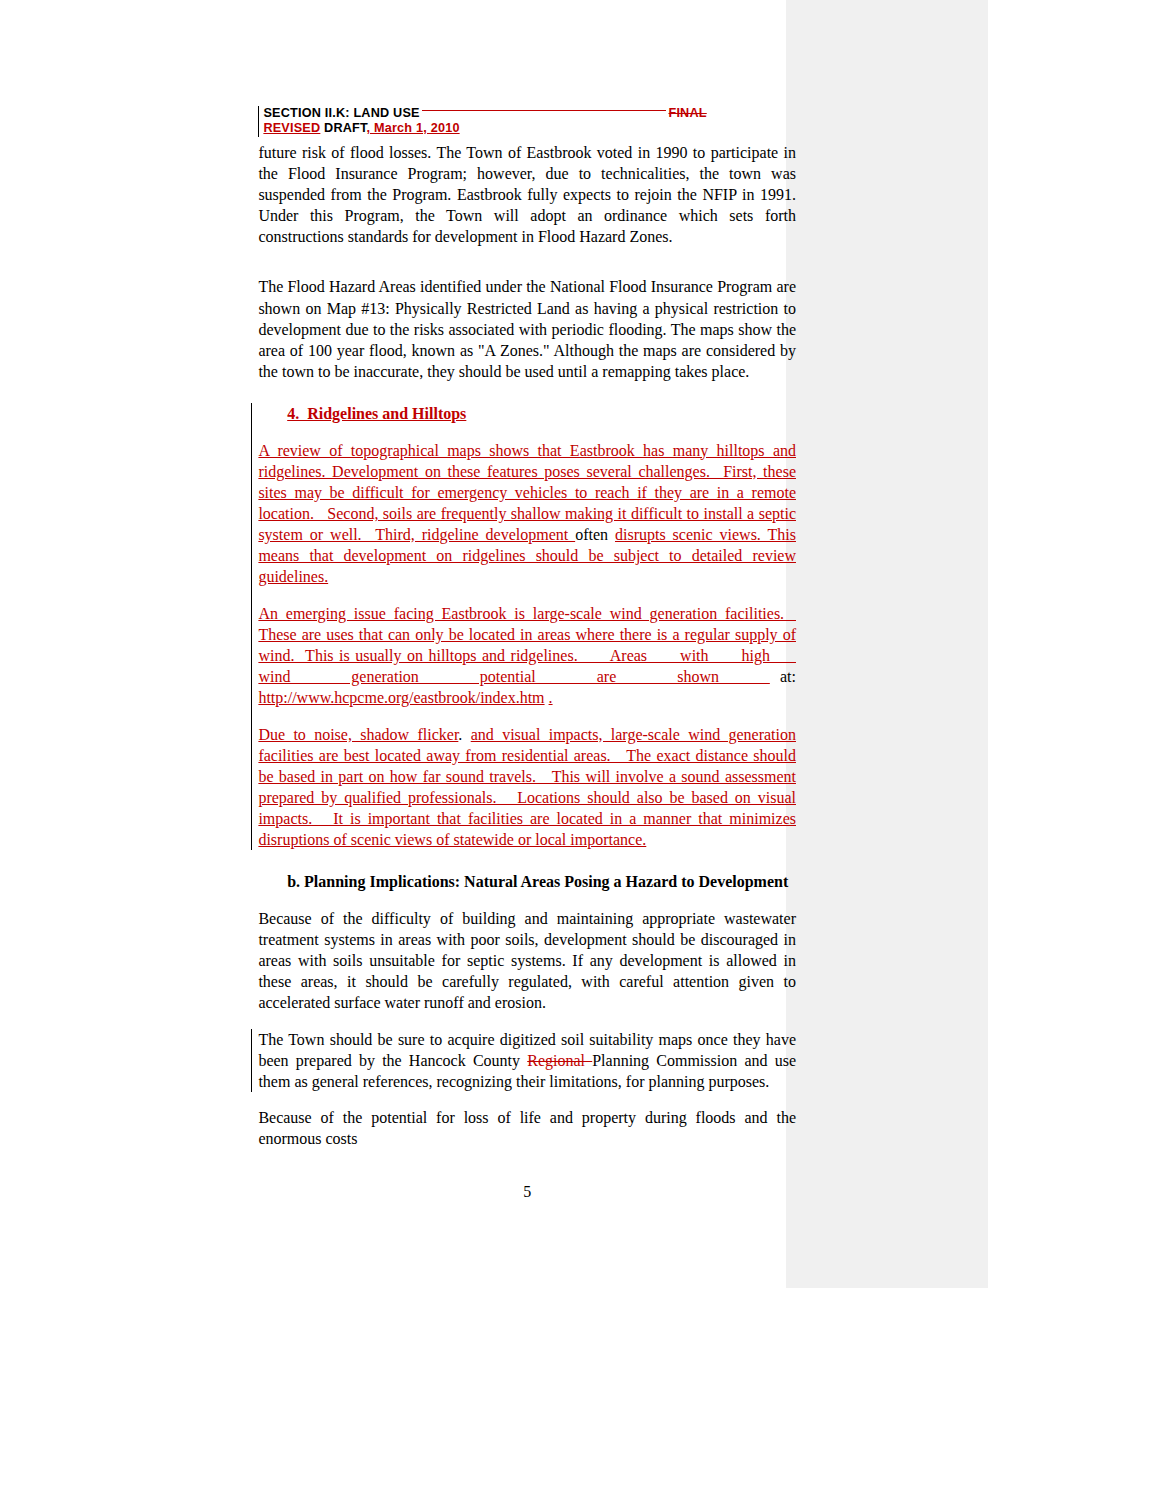SECTION II.K: LAND USE FINAL
REVISED DRAFT, March 1, 2010
future risk of flood losses. The Town of Eastbrook voted in 1990 to participate in the Flood Insurance Program; however, due to technicalities, the town was suspended from the Program. Eastbrook fully expects to rejoin the NFIP in 1991. Under this Program, the Town will adopt an ordinance which sets forth constructions standards for development in Flood Hazard Zones.
The Flood Hazard Areas identified under the National Flood Insurance Program are shown on Map #13: Physically Restricted Land as having a physical restriction to development due to the risks associated with periodic flooding. The maps show the area of 100 year flood, known as "A Zones." Although the maps are considered by the town to be inaccurate, they should be used until a remapping takes place.
4. Ridgelines and Hilltops
A review of topographical maps shows that Eastbrook has many hilltops and ridgelines. Development on these features poses several challenges. First, these sites may be difficult for emergency vehicles to reach if they are in a remote location. Second, soils are frequently shallow making it difficult to install a septic system or well. Third, ridgeline development often disrupts scenic views. This means that development on ridgelines should be subject to detailed review guidelines.
An emerging issue facing Eastbrook is large-scale wind generation facilities. These are uses that can only be located in areas where there is a regular supply of wind. This is usually on hilltops and ridgelines. Areas with high wind generation potential are shown at: http://www.hcpcme.org/eastbrook/index.htm .
Due to noise, shadow flicker. and visual impacts, large-scale wind generation facilities are best located away from residential areas. The exact distance should be based in part on how far sound travels. This will involve a sound assessment prepared by qualified professionals. Locations should also be based on visual impacts. It is important that facilities are located in a manner that minimizes disruptions of scenic views of statewide or local importance.
b. Planning Implications: Natural Areas Posing a Hazard to Development
Because of the difficulty of building and maintaining appropriate wastewater treatment systems in areas with poor soils, development should be discouraged in areas with soils unsuitable for septic systems. If any development is allowed in these areas, it should be carefully regulated, with careful attention given to accelerated surface water runoff and erosion.
The Town should be sure to acquire digitized soil suitability maps once they have been prepared by the Hancock County Regional Planning Commission and use them as general references, recognizing their limitations, for planning purposes.
Because of the potential for loss of life and property during floods and the enormous costs
5